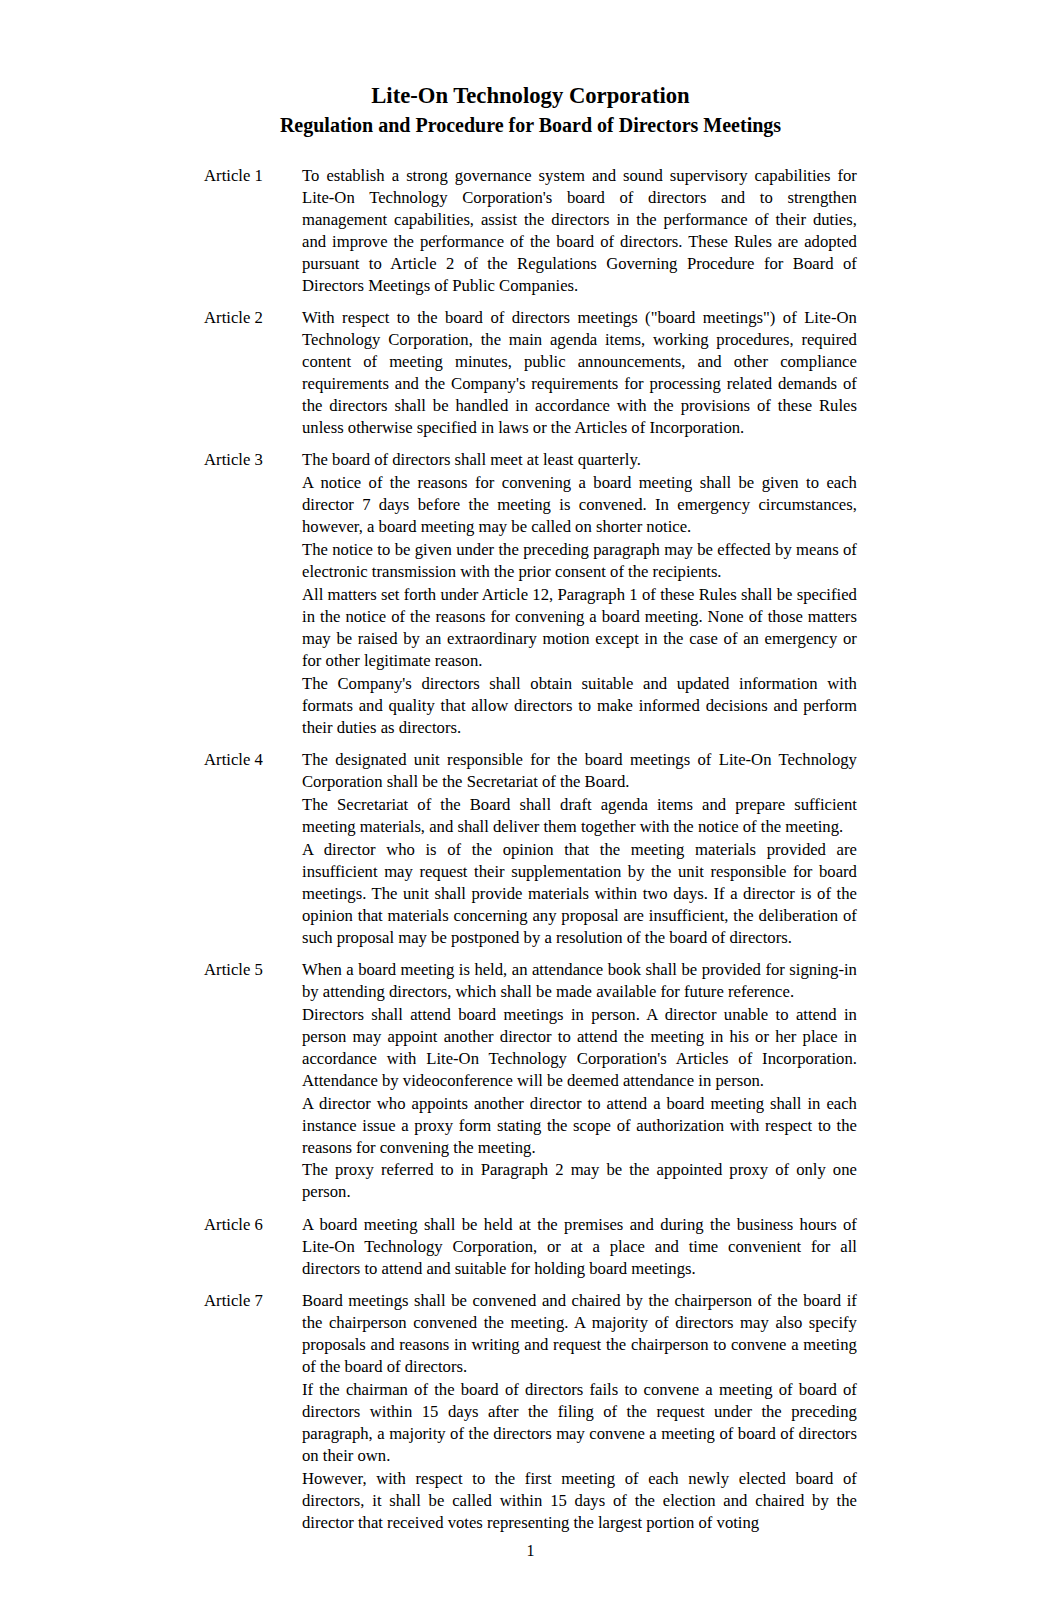Lite-On Technology Corporation
Regulation and Procedure for Board of Directors Meetings
| Article 1 | To establish a strong governance system and sound supervisory capabilities for Lite-On Technology Corporation's board of directors and to strengthen management capabilities, assist the directors in the performance of their duties, and improve the performance of the board of directors. These Rules are adopted pursuant to Article 2 of the Regulations Governing Procedure for Board of Directors Meetings of Public Companies. |
| Article 2 | With respect to the board of directors meetings ("board meetings") of Lite-On Technology Corporation, the main agenda items, working procedures, required content of meeting minutes, public announcements, and other compliance requirements and the Company's requirements for processing related demands of the directors shall be handled in accordance with the provisions of these Rules unless otherwise specified in laws or the Articles of Incorporation. |
| Article 3 | The board of directors shall meet at least quarterly. A notice of the reasons for convening a board meeting shall be given to each director 7 days before the meeting is convened. In emergency circumstances, however, a board meeting may be called on shorter notice. The notice to be given under the preceding paragraph may be effected by means of electronic transmission with the prior consent of the recipients. All matters set forth under Article 12, Paragraph 1 of these Rules shall be specified in the notice of the reasons for convening a board meeting. None of those matters may be raised by an extraordinary motion except in the case of an emergency or for other legitimate reason. The Company's directors shall obtain suitable and updated information with formats and quality that allow directors to make informed decisions and perform their duties as directors. |
| Article 4 | The designated unit responsible for the board meetings of Lite-On Technology Corporation shall be the Secretariat of the Board. The Secretariat of the Board shall draft agenda items and prepare sufficient meeting materials, and shall deliver them together with the notice of the meeting. A director who is of the opinion that the meeting materials provided are insufficient may request their supplementation by the unit responsible for board meetings. The unit shall provide materials within two days. If a director is of the opinion that materials concerning any proposal are insufficient, the deliberation of such proposal may be postponed by a resolution of the board of directors. |
| Article 5 | When a board meeting is held, an attendance book shall be provided for signing-in by attending directors, which shall be made available for future reference. Directors shall attend board meetings in person. A director unable to attend in person may appoint another director to attend the meeting in his or her place in accordance with Lite-On Technology Corporation's Articles of Incorporation. Attendance by videoconference will be deemed attendance in person. A director who appoints another director to attend a board meeting shall in each instance issue a proxy form stating the scope of authorization with respect to the reasons for convening the meeting. The proxy referred to in Paragraph 2 may be the appointed proxy of only one person. |
| Article 6 | A board meeting shall be held at the premises and during the business hours of Lite-On Technology Corporation, or at a place and time convenient for all directors to attend and suitable for holding board meetings. |
| Article 7 | Board meetings shall be convened and chaired by the chairperson of the board if the chairperson convened the meeting. A majority of directors may also specify proposals and reasons in writing and request the chairperson to convene a meeting of the board of directors. If the chairman of the board of directors fails to convene a meeting of board of directors within 15 days after the filing of the request under the preceding paragraph, a majority of the directors may convene a meeting of board of directors on their own. However, with respect to the first meeting of each newly elected board of directors, it shall be called within 15 days of the election and chaired by the director that received votes representing the largest portion of voting |
1